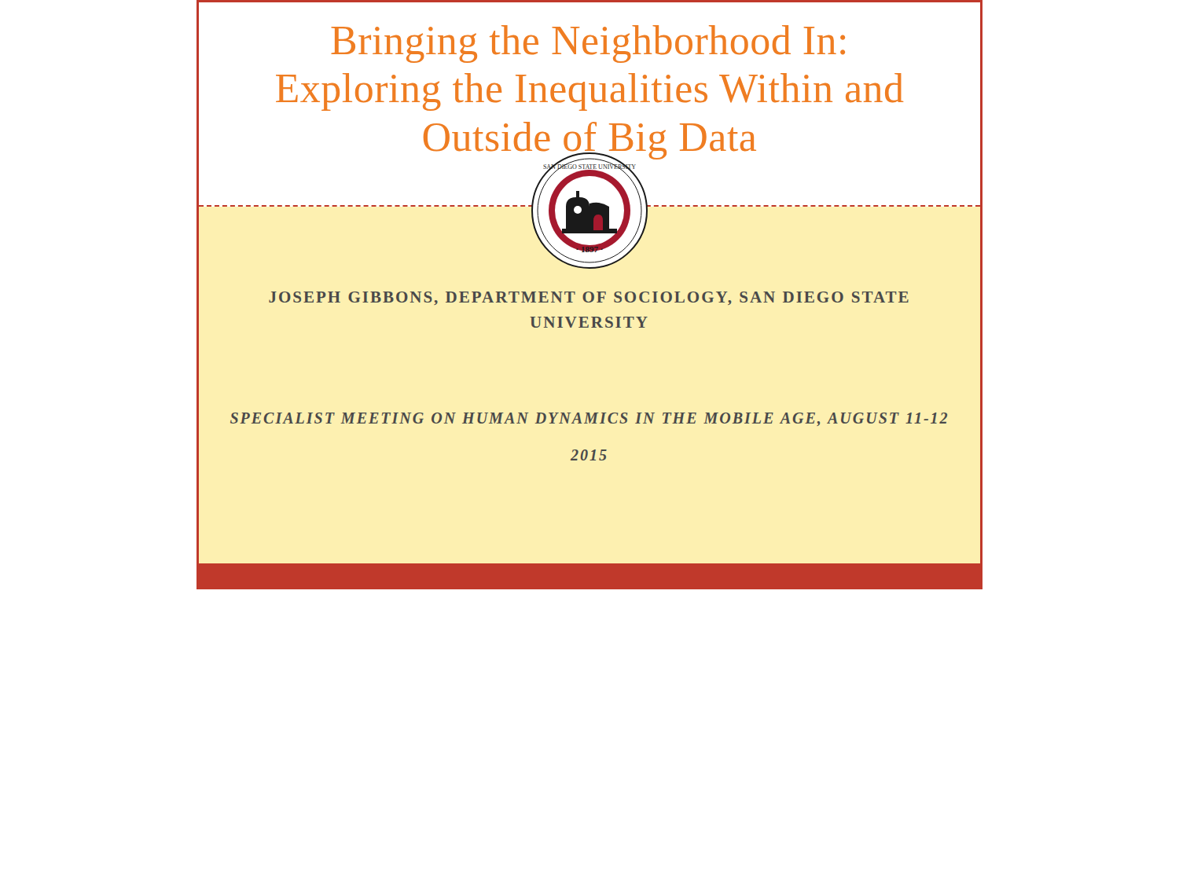Bringing the Neighborhood In:
Exploring the Inequalities Within and
Outside of Big Data
· 1897 · SAN DIEGO STATE UNIVERSITY
Joseph Gibbons, Department of Sociology, San Diego State University
Specialist Meeting on Human Dynamics in the Mobile Age, August 11-12
2015